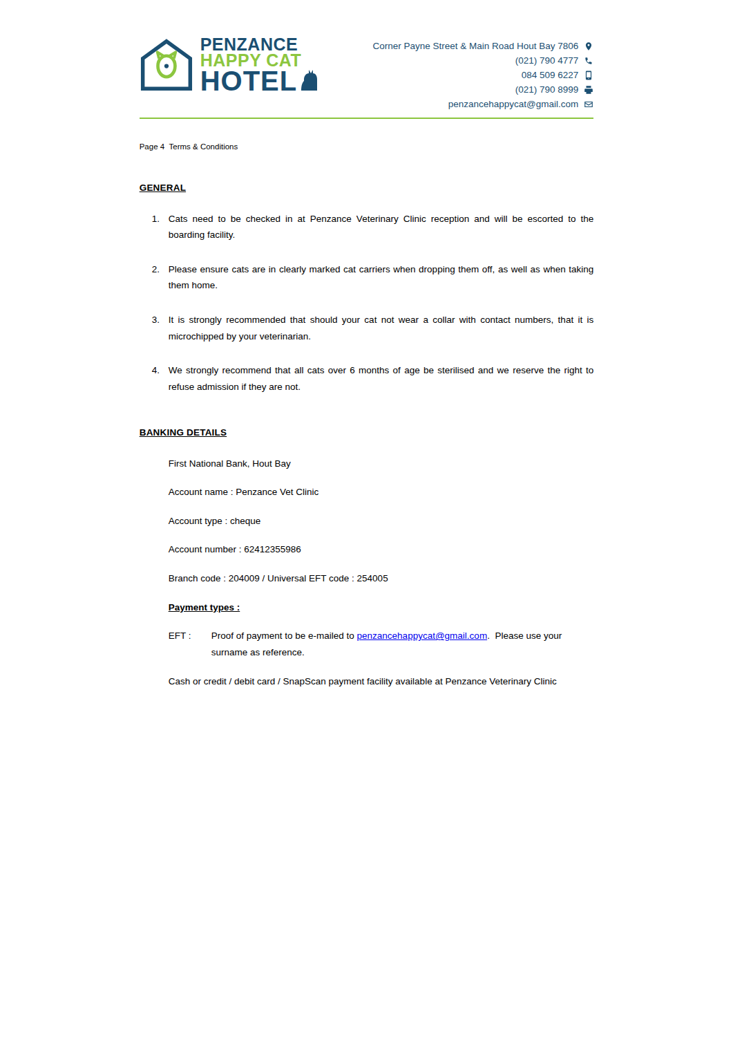PENZANCE HAPPY CAT HOTEL
Corner Payne Street & Main Road Hout Bay 7806
(021) 790 4777
084 509 6227
(021) 790 8999
penzancehappycat@gmail.com
Page 4 Terms & Conditions
GENERAL
Cats need to be checked in at Penzance Veterinary Clinic reception and will be escorted to the boarding facility.
Please ensure cats are in clearly marked cat carriers when dropping them off, as well as when taking them home.
It is strongly recommended that should your cat not wear a collar with contact numbers, that it is microchipped by your veterinarian.
We strongly recommend that all cats over 6 months of age be sterilised and we reserve the right to refuse admission if they are not.
BANKING DETAILS
First National Bank, Hout Bay
Account name : Penzance Vet Clinic
Account type : cheque
Account number : 62412355986
Branch code : 204009 / Universal EFT code : 254005
Payment types :
EFT :
Proof of payment to be e-mailed to penzancehappycat@gmail.com. Please use your surname as reference.
Cash or credit / debit card / SnapScan payment facility available at Penzance Veterinary Clinic